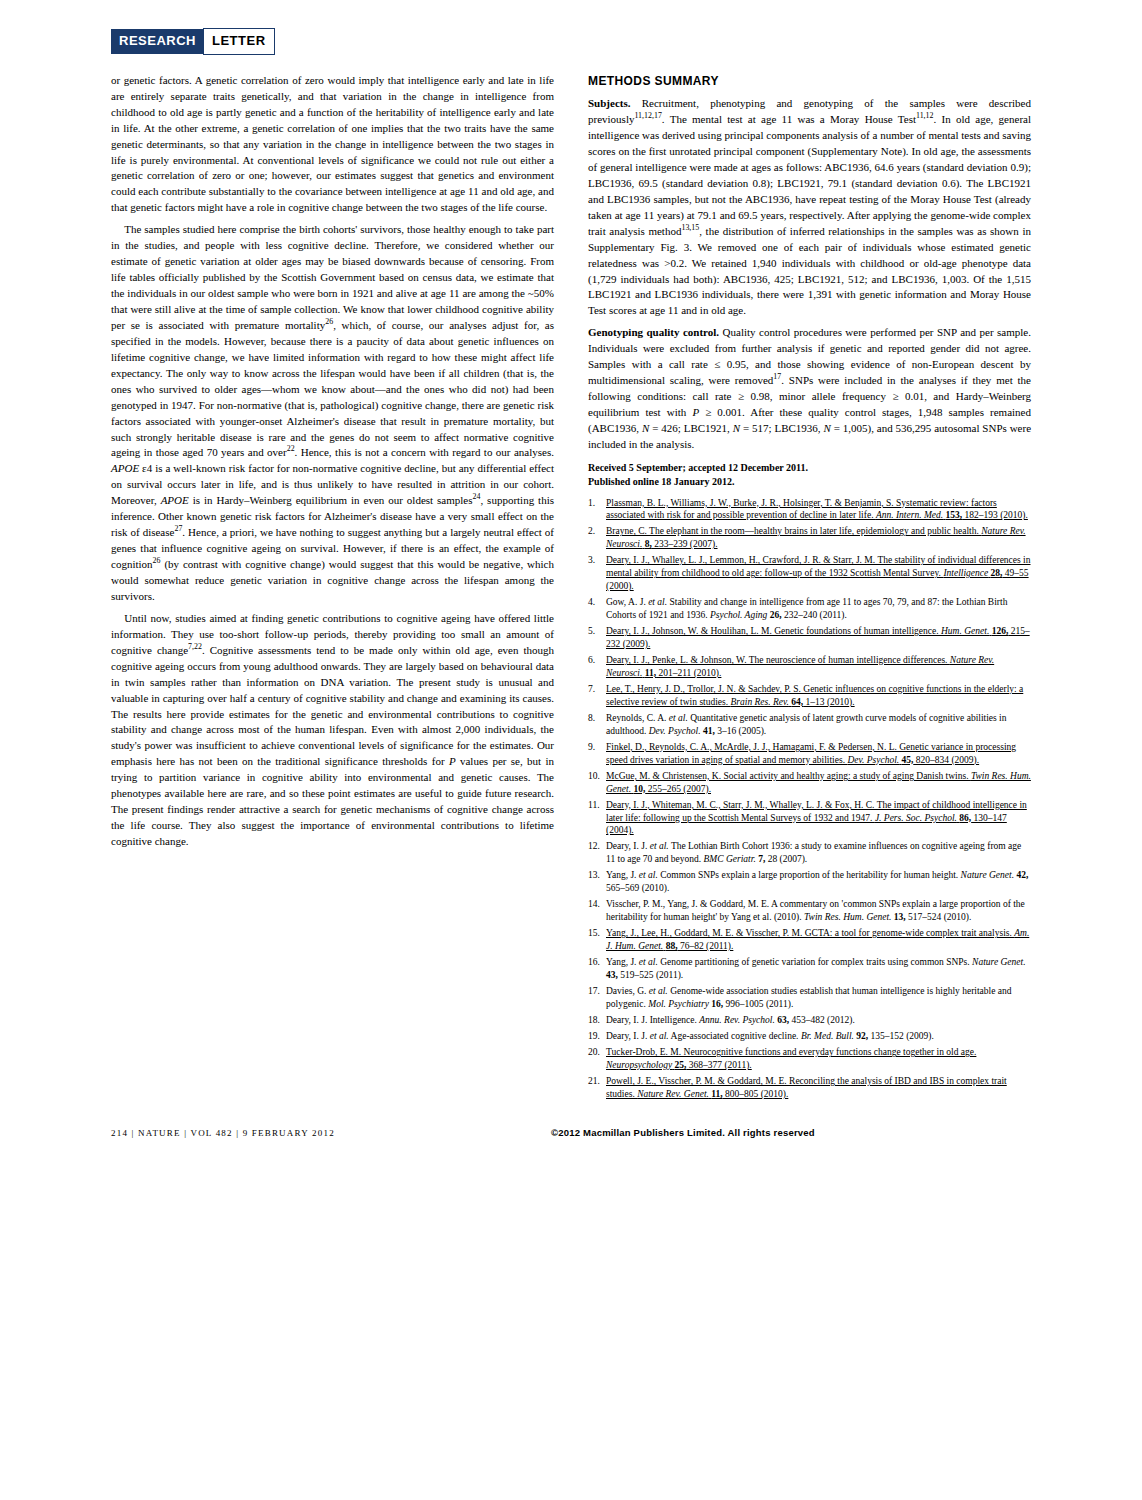RESEARCH LETTER
or genetic factors. A genetic correlation of zero would imply that intelligence early and late in life are entirely separate traits genetically, and that variation in the change in intelligence from childhood to old age is partly genetic and a function of the heritability of intelligence early and late in life. At the other extreme, a genetic correlation of one implies that the two traits have the same genetic determinants, so that any variation in the change in intelligence between the two stages in life is purely environmental. At conventional levels of significance we could not rule out either a genetic correlation of zero or one; however, our estimates suggest that genetics and environment could each contribute substantially to the covariance between intelligence at age 11 and old age, and that genetic factors might have a role in cognitive change between the two stages of the life course.
The samples studied here comprise the birth cohorts' survivors, those healthy enough to take part in the studies, and people with less cognitive decline. Therefore, we considered whether our estimate of genetic variation at older ages may be biased downwards because of censoring. From life tables officially published by the Scottish Government based on census data, we estimate that the individuals in our oldest sample who were born in 1921 and alive at age 11 are among the ~50% that were still alive at the time of sample collection. We know that lower childhood cognitive ability per se is associated with premature mortality26, which, of course, our analyses adjust for, as specified in the models. However, because there is a paucity of data about genetic influences on lifetime cognitive change, we have limited information with regard to how these might affect life expectancy. The only way to know across the lifespan would have been if all children (that is, the ones who survived to older ages—whom we know about—and the ones who did not) had been genotyped in 1947. For non-normative (that is, pathological) cognitive change, there are genetic risk factors associated with younger-onset Alzheimer's disease that result in premature mortality, but such strongly heritable disease is rare and the genes do not seem to affect normative cognitive ageing in those aged 70 years and over22. Hence, this is not a concern with regard to our analyses. APOE ε4 is a well-known risk factor for non-normative cognitive decline, but any differential effect on survival occurs later in life, and is thus unlikely to have resulted in attrition in our cohort. Moreover, APOE is in Hardy–Weinberg equilibrium in even our oldest samples24, supporting this inference. Other known genetic risk factors for Alzheimer's disease have a very small effect on the risk of disease27. Hence, a priori, we have nothing to suggest anything but a largely neutral effect of genes that influence cognitive ageing on survival. However, if there is an effect, the example of cognition26 (by contrast with cognitive change) would suggest that this would be negative, which would somewhat reduce genetic variation in cognitive change across the lifespan among the survivors.
Until now, studies aimed at finding genetic contributions to cognitive ageing have offered little information. They use too-short follow-up periods, thereby providing too small an amount of cognitive change7,22. Cognitive assessments tend to be made only within old age, even though cognitive ageing occurs from young adulthood onwards. They are largely based on behavioural data in twin samples rather than information on DNA variation. The present study is unusual and valuable in capturing over half a century of cognitive stability and change and examining its causes. The results here provide estimates for the genetic and environmental contributions to cognitive stability and change across most of the human lifespan. Even with almost 2,000 individuals, the study's power was insufficient to achieve conventional levels of significance for the estimates. Our emphasis here has not been on the traditional significance thresholds for P values per se, but in trying to partition variance in cognitive ability into environmental and genetic causes. The phenotypes available here are rare, and so these point estimates are useful to guide future research. The present findings render attractive a search for genetic mechanisms of cognitive change across the life course. They also suggest the importance of environmental contributions to lifetime cognitive change.
Methods Summary
Subjects. Recruitment, phenotyping and genotyping of the samples were described previously11,12,17. The mental test at age 11 was a Moray House Test11,12. In old age, general intelligence was derived using principal components analysis of a number of mental tests and saving scores on the first unrotated principal component (Supplementary Note). In old age, the assessments of general intelligence were made at ages as follows: ABC1936, 64.6 years (standard deviation 0.9); LBC1936, 69.5 (standard deviation 0.8); LBC1921, 79.1 (standard deviation 0.6). The LBC1921 and LBC1936 samples, but not the ABC1936, have repeat testing of the Moray House Test (already taken at age 11 years) at 79.1 and 69.5 years, respectively. After applying the genome-wide complex trait analysis method13,15, the distribution of inferred relationships in the samples was as shown in Supplementary Fig. 3. We removed one of each pair of individuals whose estimated genetic relatedness was >0.2. We retained 1,940 individuals with childhood or old-age phenotype data (1,729 individuals had both): ABC1936, 425; LBC1921, 512; and LBC1936, 1,003. Of the 1,515 LBC1921 and LBC1936 individuals, there were 1,391 with genetic information and Moray House Test scores at age 11 and in old age.
Genotyping quality control. Quality control procedures were performed per SNP and per sample. Individuals were excluded from further analysis if genetic and reported gender did not agree. Samples with a call rate ≤ 0.95, and those showing evidence of non-European descent by multidimensional scaling, were removed17. SNPs were included in the analyses if they met the following conditions: call rate ≥ 0.98, minor allele frequency ≥ 0.01, and Hardy–Weinberg equilibrium test with P ≥ 0.001. After these quality control stages, 1,948 samples remained (ABC1936, N = 426; LBC1921, N = 517; LBC1936, N = 1,005), and 536,295 autosomal SNPs were included in the analysis.
Received 5 September; accepted 12 December 2011.
Published online 18 January 2012.
Plassman, B. L., Williams, J. W., Burke, J. R., Holsinger, T. & Benjamin, S. Systematic review: factors associated with risk for and possible prevention of decline in later life. Ann. Intern. Med. 153, 182–193 (2010).
Brayne, C. The elephant in the room—healthy brains in later life, epidemiology and public health. Nature Rev. Neurosci. 8, 233–239 (2007).
Deary, I. J., Whalley, L. J., Lemmon, H., Crawford, J. R. & Starr, J. M. The stability of individual differences in mental ability from childhood to old age: follow-up of the 1932 Scottish Mental Survey. Intelligence 28, 49–55 (2000).
Gow, A. J. et al. Stability and change in intelligence from age 11 to ages 70, 79, and 87: the Lothian Birth Cohorts of 1921 and 1936. Psychol. Aging 26, 232–240 (2011).
Deary, I. J., Johnson, W. & Houlihan, L. M. Genetic foundations of human intelligence. Hum. Genet. 126, 215–232 (2009).
Deary, I. J., Penke, L. & Johnson, W. The neuroscience of human intelligence differences. Nature Rev. Neurosci. 11, 201–211 (2010).
Lee, T., Henry, J. D., Trollor, J. N. & Sachdev, P. S. Genetic influences on cognitive functions in the elderly: a selective review of twin studies. Brain Res. Rev. 64, 1–13 (2010).
Reynolds, C. A. et al. Quantitative genetic analysis of latent growth curve models of cognitive abilities in adulthood. Dev. Psychol. 41, 3–16 (2005).
Finkel, D., Reynolds, C. A., McArdle, J. J., Hamagami, F. & Pedersen, N. L. Genetic variance in processing speed drives variation in aging of spatial and memory abilities. Dev. Psychol. 45, 820–834 (2009).
McGue, M. & Christensen, K. Social activity and healthy aging: a study of aging Danish twins. Twin Res. Hum. Genet. 10, 255–265 (2007).
Deary, I. J., Whiteman, M. C., Starr, J. M., Whalley, L. J. & Fox, H. C. The impact of childhood intelligence in later life: following up the Scottish Mental Surveys of 1932 and 1947. J. Pers. Soc. Psychol. 86, 130–147 (2004).
Deary, I. J. et al. The Lothian Birth Cohort 1936: a study to examine influences on cognitive ageing from age 11 to age 70 and beyond. BMC Geriatr. 7, 28 (2007).
Yang, J. et al. Common SNPs explain a large proportion of the heritability for human height. Nature Genet. 42, 565–569 (2010).
Visscher, P. M., Yang, J. & Goddard, M. E. A commentary on 'common SNPs explain a large proportion of the heritability for human height' by Yang et al. (2010). Twin Res. Hum. Genet. 13, 517–524 (2010).
Yang, J., Lee, H., Goddard, M. E. & Visscher, P. M. GCTA: a tool for genome-wide complex trait analysis. Am. J. Hum. Genet. 88, 76–82 (2011).
Yang, J. et al. Genome partitioning of genetic variation for complex traits using common SNPs. Nature Genet. 43, 519–525 (2011).
Davies, G. et al. Genome-wide association studies establish that human intelligence is highly heritable and polygenic. Mol. Psychiatry 16, 996–1005 (2011).
Deary, I. J. Intelligence. Annu. Rev. Psychol. 63, 453–482 (2012).
Deary, I. J. et al. Age-associated cognitive decline. Br. Med. Bull. 92, 135–152 (2009).
Tucker-Drob, E. M. Neurocognitive functions and everyday functions change together in old age. Neuropsychology 25, 368–377 (2011).
Powell, J. E., Visscher, P. M. & Goddard, M. E. Reconciling the analysis of IBD and IBS in complex trait studies. Nature Rev. Genet. 11, 800–805 (2010).
214 | NATURE | VOL 482 | 9 FEBRUARY 2012
©2012 Macmillan Publishers Limited. All rights reserved